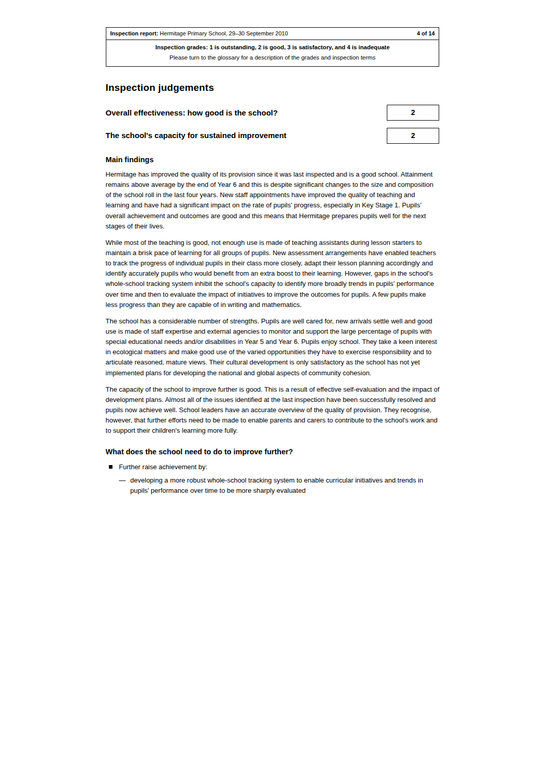Inspection report: Hermitage Primary School, 29–30 September 2010
4 of 14
Inspection grades: 1 is outstanding, 2 is good, 3 is satisfactory, and 4 is inadequate
Please turn to the glossary for a description of the grades and inspection terms
Inspection judgements
Overall effectiveness: how good is the school?
2
The school's capacity for sustained improvement
2
Main findings
Hermitage has improved the quality of its provision since it was last inspected and is a good school. Attainment remains above average by the end of Year 6 and this is despite significant changes to the size and composition of the school roll in the last four years. New staff appointments have improved the quality of teaching and learning and have had a significant impact on the rate of pupils' progress, especially in Key Stage 1. Pupils' overall achievement and outcomes are good and this means that Hermitage prepares pupils well for the next stages of their lives.
While most of the teaching is good, not enough use is made of teaching assistants during lesson starters to maintain a brisk pace of learning for all groups of pupils. New assessment arrangements have enabled teachers to track the progress of individual pupils in their class more closely, adapt their lesson planning accordingly and identify accurately pupils who would benefit from an extra boost to their learning. However, gaps in the school's whole-school tracking system inhibit the school's capacity to identify more broadly trends in pupils' performance over time and then to evaluate the impact of initiatives to improve the outcomes for pupils. A few pupils make less progress than they are capable of in writing and mathematics.
The school has a considerable number of strengths. Pupils are well cared for, new arrivals settle well and good use is made of staff expertise and external agencies to monitor and support the large percentage of pupils with special educational needs and/or disabilities in Year 5 and Year 6. Pupils enjoy school. They take a keen interest in ecological matters and make good use of the varied opportunities they have to exercise responsibility and to articulate reasoned, mature views. Their cultural development is only satisfactory as the school has not yet implemented plans for developing the national and global aspects of community cohesion.
The capacity of the school to improve further is good. This is a result of effective self-evaluation and the impact of development plans. Almost all of the issues identified at the last inspection have been successfully resolved and pupils now achieve well. School leaders have an accurate overview of the quality of provision. They recognise, however, that further efforts need to be made to enable parents and carers to contribute to the school's work and to support their children's learning more fully.
What does the school need to do to improve further?
Further raise achievement by:
developing a more robust whole-school tracking system to enable curricular initiatives and trends in pupils' performance over time to be more sharply evaluated